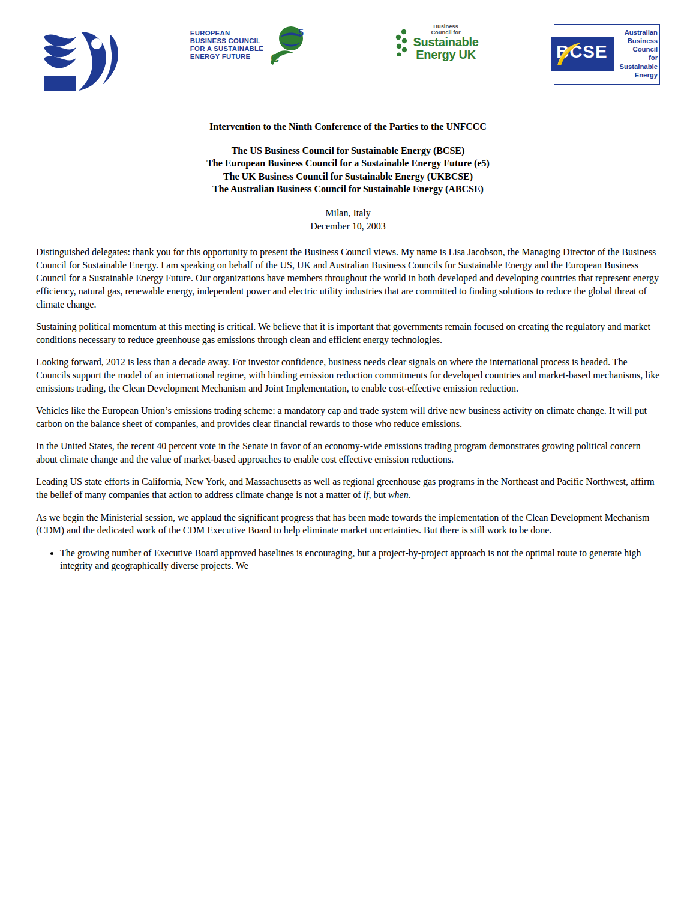EUROPEAN
BUSINESS COUNCIL
FOR A SUSTAINABLE
ENERGY FUTURE
5 e
Business
Council for
Sustainable
Energy UK
BCSE
Australian
Business Council
for Sustainable
Energy
Intervention to the Ninth Conference of the Parties to the UNFCCC
The US Business Council for Sustainable Energy (BCSE)
The European Business Council for a Sustainable Energy Future (e5)
The UK Business Council for Sustainable Energy (UKBCSE)
The Australian Business Council for Sustainable Energy (ABCSE)
Milan, Italy
December 10, 2003
Distinguished delegates: thank you for this opportunity to present the Business Council views. My name is Lisa Jacobson, the Managing Director of the Business Council for Sustainable Energy. I am speaking on behalf of the US, UK and Australian Business Councils for Sustainable Energy and the European Business Council for a Sustainable Energy Future. Our organizations have members throughout the world in both developed and developing countries that represent energy efficiency, natural gas, renewable energy, independent power and electric utility industries that are committed to finding solutions to reduce the global threat of climate change.
Sustaining political momentum at this meeting is critical. We believe that it is important that governments remain focused on creating the regulatory and market conditions necessary to reduce greenhouse gas emissions through clean and efficient energy technologies.
Looking forward, 2012 is less than a decade away. For investor confidence, business needs clear signals on where the international process is headed. The Councils support the model of an international regime, with binding emission reduction commitments for developed countries and market-based mechanisms, like emissions trading, the Clean Development Mechanism and Joint Implementation, to enable cost-effective emission reduction.
Vehicles like the European Union’s emissions trading scheme: a mandatory cap and trade system will drive new business activity on climate change. It will put carbon on the balance sheet of companies, and provides clear financial rewards to those who reduce emissions.
In the United States, the recent 40 percent vote in the Senate in favor of an economy-wide emissions trading program demonstrates growing political concern about climate change and the value of market-based approaches to enable cost effective emission reductions.
Leading US state efforts in California, New York, and Massachusetts as well as regional greenhouse gas programs in the Northeast and Pacific Northwest, affirm the belief of many companies that action to address climate change is not a matter of if, but when.
As we begin the Ministerial session, we applaud the significant progress that has been made towards the implementation of the Clean Development Mechanism (CDM) and the dedicated work of the CDM Executive Board to help eliminate market uncertainties. But there is still work to be done.
The growing number of Executive Board approved baselines is encouraging, but a project-by-project approach is not the optimal route to generate high integrity and geographically diverse projects. We